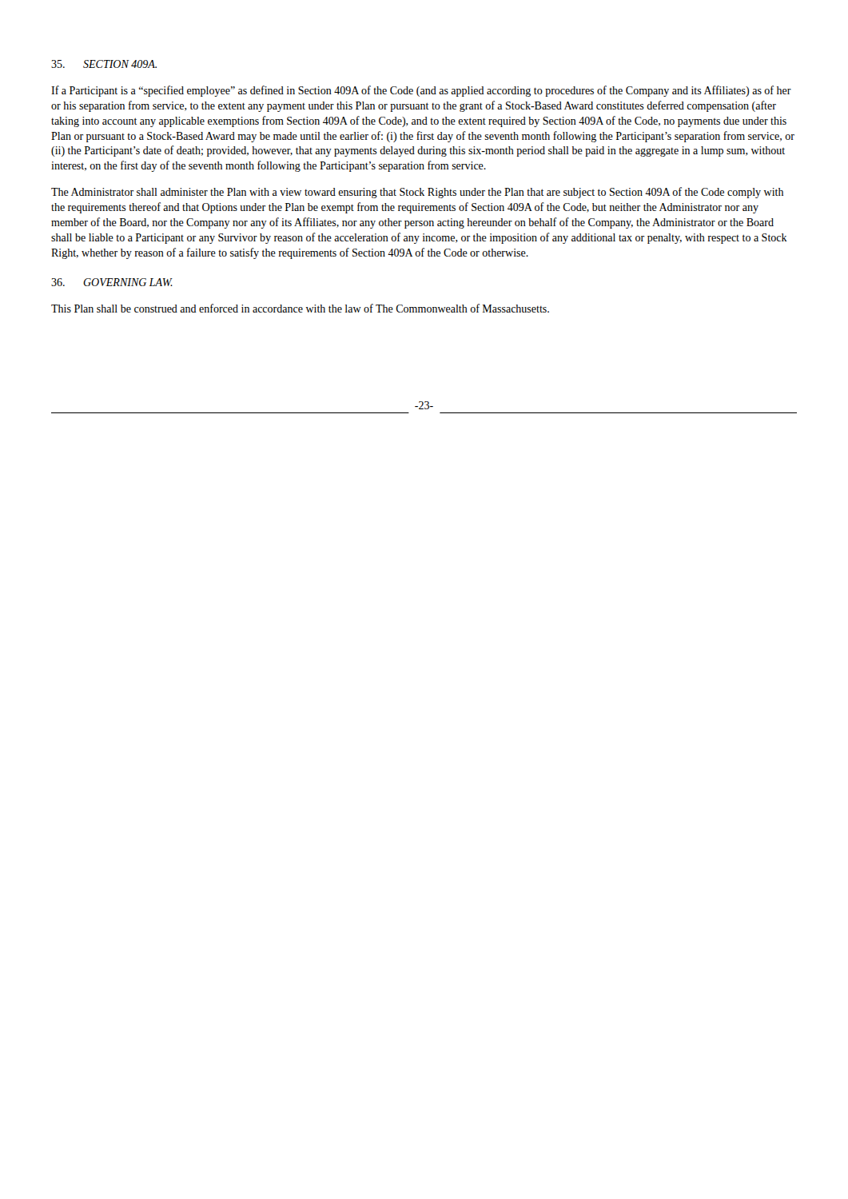35. SECTION 409A.
If a Participant is a “specified employee” as defined in Section 409A of the Code (and as applied according to procedures of the Company and its Affiliates) as of her or his separation from service, to the extent any payment under this Plan or pursuant to the grant of a Stock-Based Award constitutes deferred compensation (after taking into account any applicable exemptions from Section 409A of the Code), and to the extent required by Section 409A of the Code, no payments due under this Plan or pursuant to a Stock-Based Award may be made until the earlier of: (i) the first day of the seventh month following the Participant’s separation from service, or (ii) the Participant’s date of death; provided, however, that any payments delayed during this six-month period shall be paid in the aggregate in a lump sum, without interest, on the first day of the seventh month following the Participant’s separation from service.
The Administrator shall administer the Plan with a view toward ensuring that Stock Rights under the Plan that are subject to Section 409A of the Code comply with the requirements thereof and that Options under the Plan be exempt from the requirements of Section 409A of the Code, but neither the Administrator nor any member of the Board, nor the Company nor any of its Affiliates, nor any other person acting hereunder on behalf of the Company, the Administrator or the Board shall be liable to a Participant or any Survivor by reason of the acceleration of any income, or the imposition of any additional tax or penalty, with respect to a Stock Right, whether by reason of a failure to satisfy the requirements of Section 409A of the Code or otherwise.
36. GOVERNING LAW.
This Plan shall be construed and enforced in accordance with the law of The Commonwealth of Massachusetts.
-23-